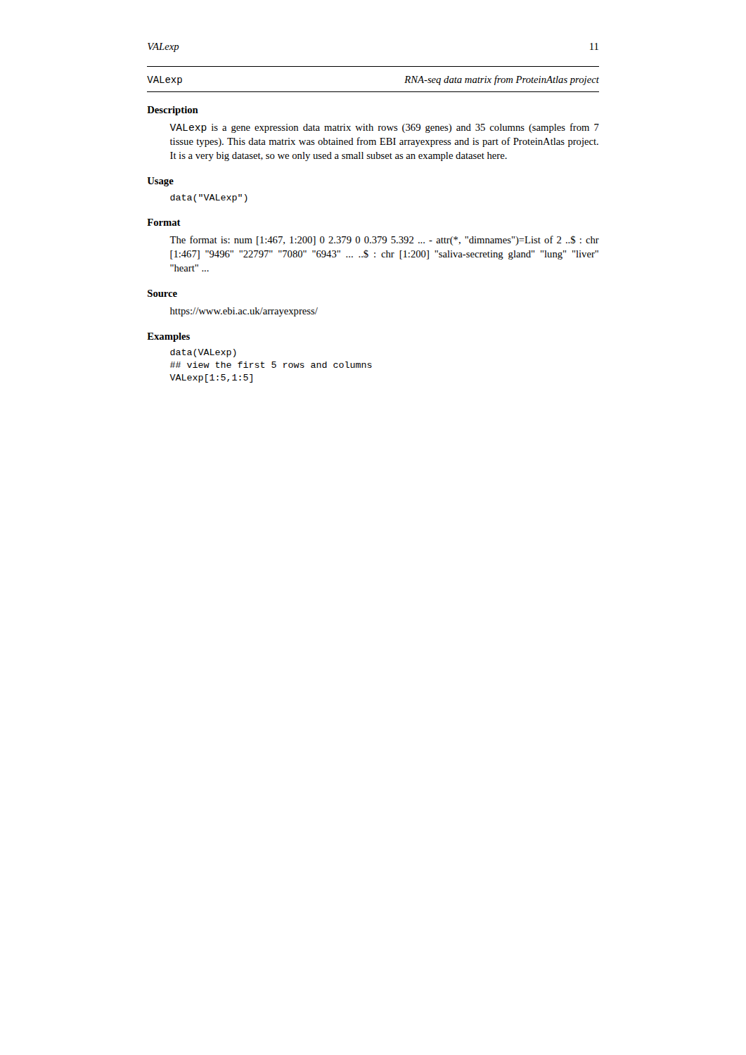VALexp 11
VALexp RNA-seq data matrix from ProteinAtlas project
Description
VALexp is a gene expression data matrix with rows (369 genes) and 35 columns (samples from 7 tissue types). This data matrix was obtained from EBI arrayexpress and is part of ProteinAtlas project. It is a very big dataset, so we only used a small subset as an example dataset here.
Usage
data("VALexp")
Format
The format is: num [1:467, 1:200] 0 2.379 0 0.379 5.392 ... - attr(*, "dimnames")=List of 2 ..$ : chr [1:467] "9496" "22797" "7080" "6943" ... ..$ : chr [1:200] "saliva-secreting gland" "lung" "liver" "heart" ...
Source
https://www.ebi.ac.uk/arrayexpress/
Examples
data(VALexp)
## view the first 5 rows and columns
VALexp[1:5,1:5]